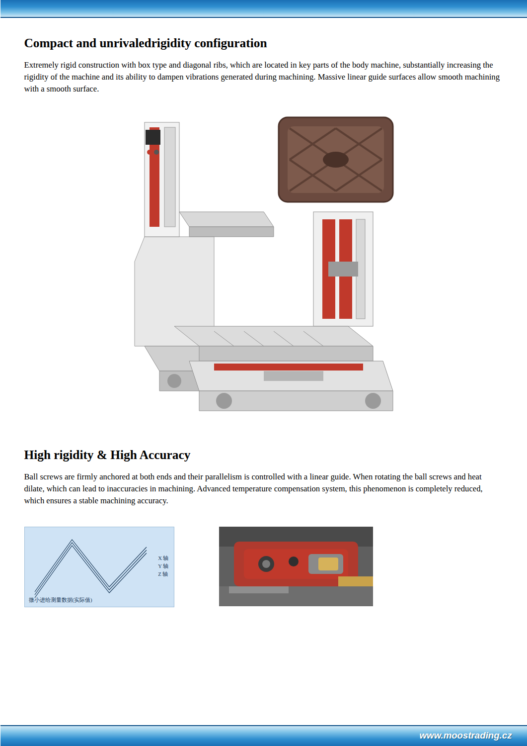Compact and unrivaledrigidity configuration
Extremely rigid construction with box type and diagonal ribs, which are located in key parts of the body machine, substantially increasing the rigidity of the machine and its ability to dampen vibrations generated during machining. Massive linear guide surfaces allow smooth machining with a smooth surface.
High rigidity & High Accuracy
Ball screws are firmly anchored at both ends and their parallelism is controlled with a linear guide. When rotating the ball screws and heat dilate, which can lead to inaccuracies in machining. Advanced temperature compensation system, this phenomenon is completely reduced, which ensures a stable machining accuracy.
X 轴
Y 轴
Z 轴
微小进给测量数据(实际值)
www.moostrading.cz